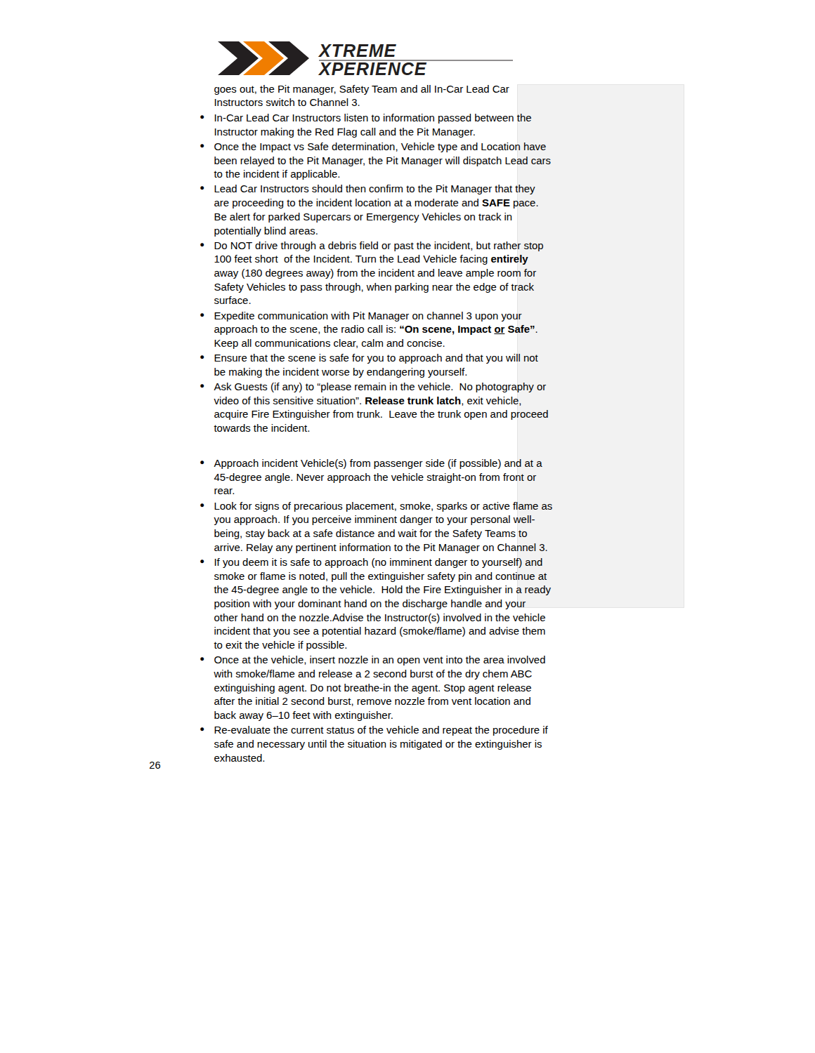XTREME XPERIENCE
goes out, the Pit manager, Safety Team and all In-Car Lead Car Instructors switch to Channel 3.
In-Car Lead Car Instructors listen to information passed between the Instructor making the Red Flag call and the Pit Manager.
Once the Impact vs Safe determination, Vehicle type and Location have been relayed to the Pit Manager, the Pit Manager will dispatch Lead cars to the incident if applicable.
Lead Car Instructors should then confirm to the Pit Manager that they are proceeding to the incident location at a moderate and SAFE pace. Be alert for parked Supercars or Emergency Vehicles on track in potentially blind areas.
Do NOT drive through a debris field or past the incident, but rather stop 100 feet short of the Incident. Turn the Lead Vehicle facing entirely away (180 degrees away) from the incident and leave ample room for Safety Vehicles to pass through, when parking near the edge of track surface.
Expedite communication with Pit Manager on channel 3 upon your approach to the scene, the radio call is: “On scene, Impact or Safe”. Keep all communications clear, calm and concise.
Ensure that the scene is safe for you to approach and that you will not be making the incident worse by endangering yourself.
Ask Guests (if any) to “please remain in the vehicle. No photography or video of this sensitive situation”. Release trunk latch, exit vehicle, acquire Fire Extinguisher from trunk. Leave the trunk open and proceed towards the incident.
Approach incident Vehicle(s) from passenger side (if possible) and at a 45-degree angle. Never approach the vehicle straight-on from front or rear.
Look for signs of precarious placement, smoke, sparks or active flame as you approach. If you perceive imminent danger to your personal well-being, stay back at a safe distance and wait for the Safety Teams to arrive. Relay any pertinent information to the Pit Manager on Channel 3.
If you deem it is safe to approach (no imminent danger to yourself) and smoke or flame is noted, pull the extinguisher safety pin and continue at the 45-degree angle to the vehicle. Hold the Fire Extinguisher in a ready position with your dominant hand on the discharge handle and your other hand on the nozzle.Advise the Instructor(s) involved in the vehicle incident that you see a potential hazard (smoke/flame) and advise them to exit the vehicle if possible.
Once at the vehicle, insert nozzle in an open vent into the area involved with smoke/flame and release a 2 second burst of the dry chem ABC extinguishing agent. Do not breathe-in the agent. Stop agent release after the initial 2 second burst, remove nozzle from vent location and back away 6–10 feet with extinguisher.
Re-evaluate the current status of the vehicle and repeat the procedure if safe and necessary until the situation is mitigated or the extinguisher is exhausted.
26